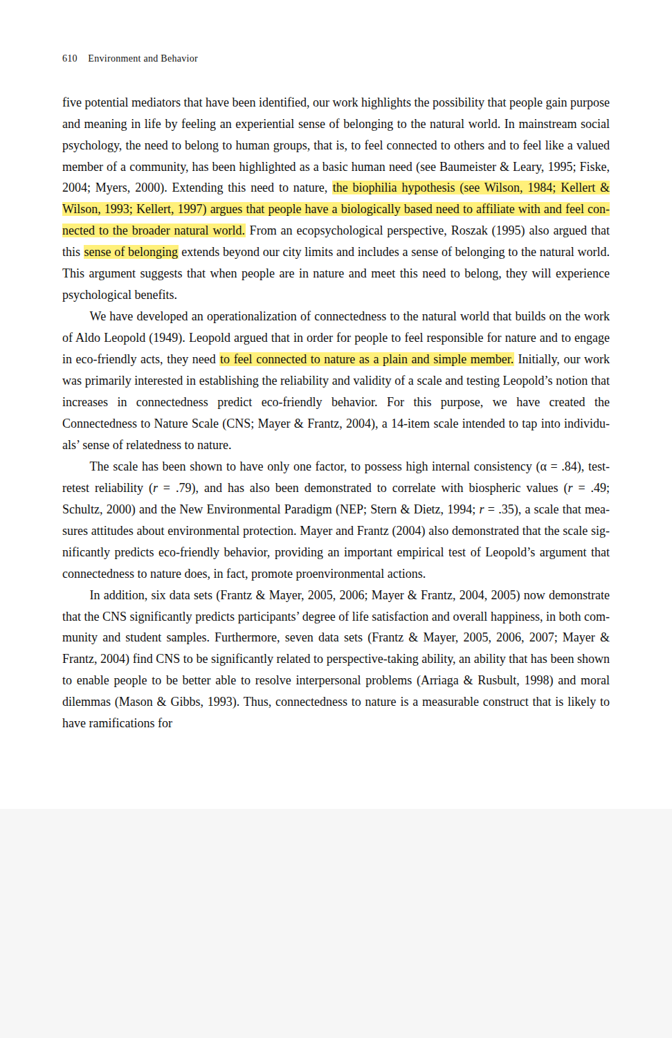610 Environment and Behavior
five potential mediators that have been identified, our work highlights the possibility that people gain purpose and meaning in life by feeling an experiential sense of belonging to the natural world. In mainstream social psychology, the need to belong to human groups, that is, to feel connected to others and to feel like a valued member of a community, has been highlighted as a basic human need (see Baumeister & Leary, 1995; Fiske, 2004; Myers, 2000). Extending this need to nature, the biophilia hypothesis (see Wilson, 1984; Kellert & Wilson, 1993; Kellert, 1997) argues that people have a biologically based need to affiliate with and feel connected to the broader natural world. From an ecopsychological perspective, Roszak (1995) also argued that this sense of belonging extends beyond our city limits and includes a sense of belonging to the natural world. This argument suggests that when people are in nature and meet this need to belong, they will experience psychological benefits.
We have developed an operationalization of connectedness to the natural world that builds on the work of Aldo Leopold (1949). Leopold argued that in order for people to feel responsible for nature and to engage in eco-friendly acts, they need to feel connected to nature as a plain and simple member. Initially, our work was primarily interested in establishing the reliability and validity of a scale and testing Leopold’s notion that increases in connectedness predict eco-friendly behavior. For this purpose, we have created the Connectedness to Nature Scale (CNS; Mayer & Frantz, 2004), a 14-item scale intended to tap into individuals’ sense of relatedness to nature.
The scale has been shown to have only one factor, to possess high internal consistency (α = .84), test-retest reliability (r = .79), and has also been demonstrated to correlate with biospheric values (r = .49; Schultz, 2000) and the New Environmental Paradigm (NEP; Stern & Dietz, 1994; r = .35), a scale that measures attitudes about environmental protection. Mayer and Frantz (2004) also demonstrated that the scale significantly predicts eco-friendly behavior, providing an important empirical test of Leopold’s argument that connectedness to nature does, in fact, promote proenvironmental actions.
In addition, six data sets (Frantz & Mayer, 2005, 2006; Mayer & Frantz, 2004, 2005) now demonstrate that the CNS significantly predicts participants’ degree of life satisfaction and overall happiness, in both community and student samples. Furthermore, seven data sets (Frantz & Mayer, 2005, 2006, 2007; Mayer & Frantz, 2004) find CNS to be significantly related to perspective-taking ability, an ability that has been shown to enable people to be better able to resolve interpersonal problems (Arriaga & Rusbult, 1998) and moral dilemmas (Mason & Gibbs, 1993). Thus, connectedness to nature is a measurable construct that is likely to have ramifications for